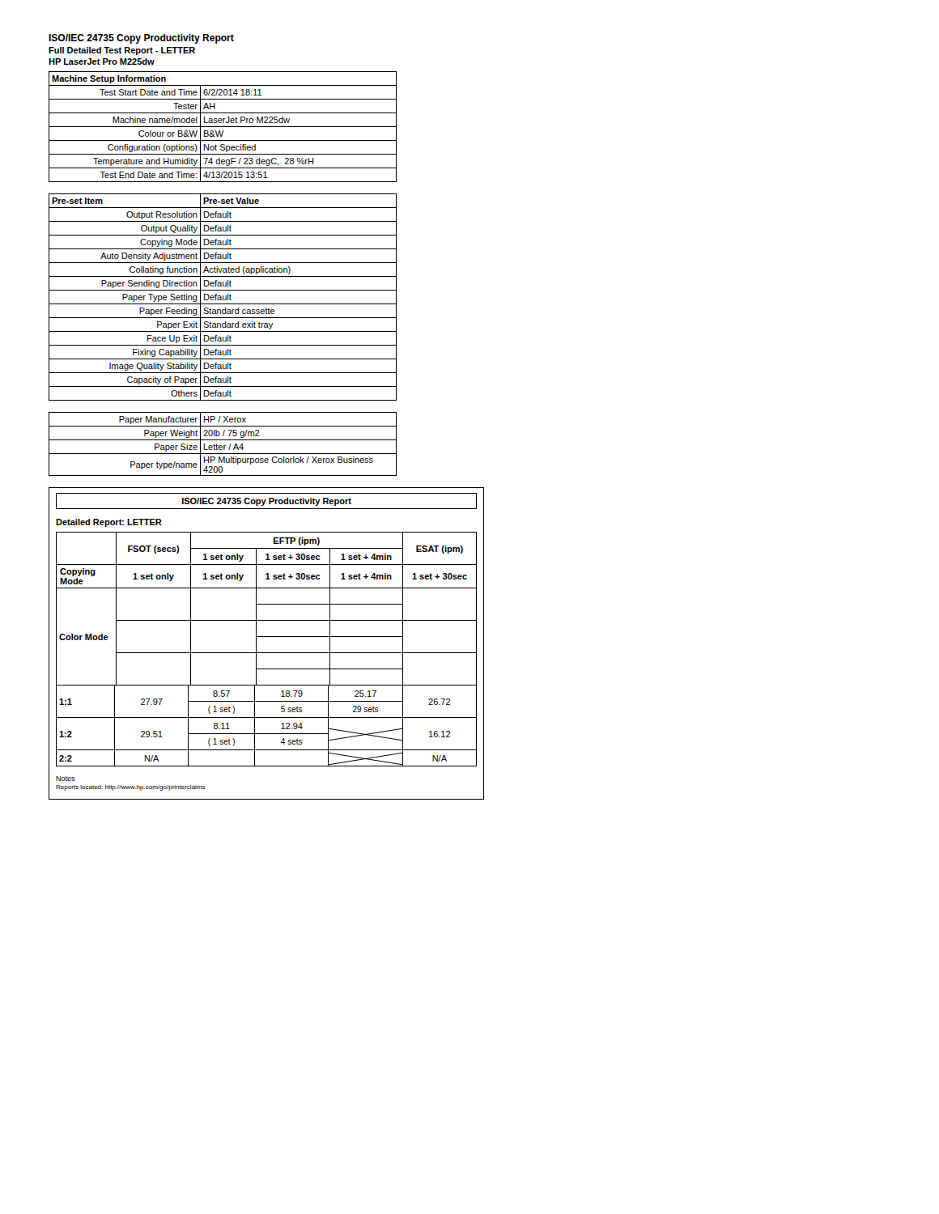ISO/IEC 24735 Copy Productivity Report
Full Detailed Test Report - LETTER
HP LaserJet Pro M225dw
| Machine Setup Information |
| Test Start Date and Time | 6/2/2014 18:11 |
| Tester | AH |
| Machine name/model | LaserJet Pro M225dw |
| Colour or B&W | B&W |
| Configuration (options) | Not Specified |
| Temperature and Humidity | 74 degF / 23 degC, 28 %rH |
| Test End Date and Time: | 4/13/2015 13:51 |
| Pre-set Item | Pre-set Value |
| Output Resolution | Default |
| Output Quality | Default |
| Copying Mode | Default |
| Auto Density Adjustment | Default |
| Collating function | Activated (application) |
| Paper Sending Direction | Default |
| Paper Type Setting | Default |
| Paper Feeding | Standard cassette |
| Paper Exit | Standard exit tray |
| Face Up Exit | Default |
| Fixing Capability | Default |
| Image Quality Stability | Default |
| Capacity of Paper | Default |
| Others | Default |
| Paper Manufacturer | HP / Xerox |
| Paper Weight | 20lb / 75 g/m2 |
| Paper Size | Letter / A4 |
| Paper type/name | HP Multipurpose Colorlok / Xerox Business 4200 |
ISO/IEC 24735 Copy Productivity Report
Detailed Report: LETTER
| | FSOT (secs) | EFTP (ipm) | ESAT (ipm) |
| --- | --- | --- | --- |
| 1 set only | 1 set + 30sec | 1 set + 4min |
| Copying Mode | 1 set only | 1 set only | 1 set + 30sec | 1 set + 4min | 1 set + 30sec |
| Color Mode | | | | | |
| 1:1 | 27.97 | 8.57 | 18.79 | 25.17 | 26.72 |
| ( 1 set ) | 5 sets | 29 sets |
| 1:2 | 29.51 | 8.11 | 12.94 | | 16.12 |
| ( 1 set ) | 4 sets |
| 2:2 | N/A | | | | N/A |
Notes
Reports located: http://www.hp.com/go/printerclaims